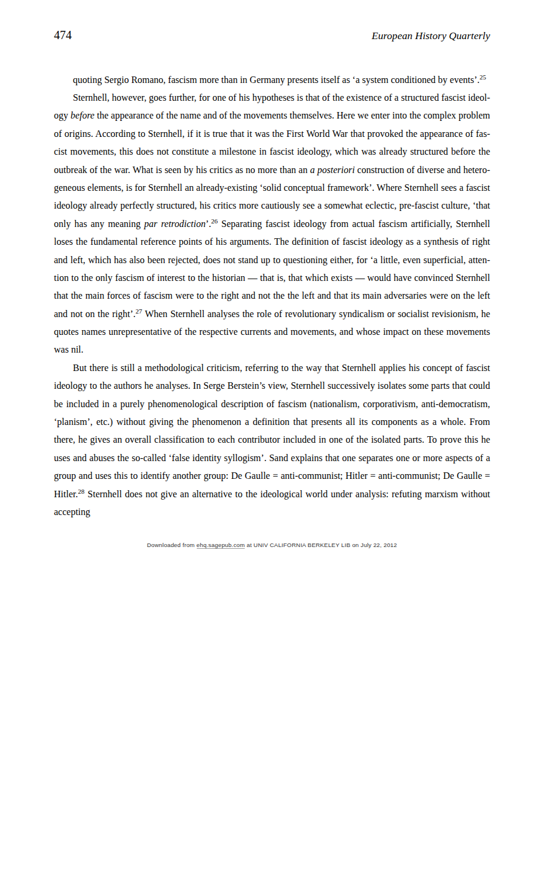474 European History Quarterly
quoting Sergio Romano, fascism more than in Germany presents itself as ‘a system conditioned by events’.25
Sternhell, however, goes further, for one of his hypotheses is that of the existence of a structured fascist ideology before the appearance of the name and of the movements themselves. Here we enter into the complex problem of origins. According to Sternhell, if it is true that it was the First World War that provoked the appearance of fascist movements, this does not constitute a milestone in fascist ideology, which was already structured before the outbreak of the war. What is seen by his critics as no more than an a posteriori construction of diverse and heterogeneous elements, is for Sternhell an already-existing ‘solid conceptual framework’. Where Sternhell sees a fascist ideology already perfectly structured, his critics more cautiously see a somewhat eclectic, pre-fascist culture, ‘that only has any meaning par retrodiction’.26 Separating fascist ideology from actual fascism artificially, Sternhell loses the fundamental reference points of his arguments. The definition of fascist ideology as a synthesis of right and left, which has also been rejected, does not stand up to questioning either, for ‘a little, even superficial, attention to the only fascism of interest to the historian — that is, that which exists — would have convinced Sternhell that the main forces of fascism were to the right and not the the left and that its main adversaries were on the left and not on the right’.27 When Sternhell analyses the role of revolutionary syndicalism or socialist revisionism, he quotes names unrepresentative of the respective currents and movements, and whose impact on these movements was nil.
But there is still a methodological criticism, referring to the way that Sternhell applies his concept of fascist ideology to the authors he analyses. In Serge Berstein’s view, Sternhell successively isolates some parts that could be included in a purely phenomenological description of fascism (nationalism, corporativism, anti-democratism, ‘planism’, etc.) without giving the phenomenon a definition that presents all its components as a whole. From there, he gives an overall classification to each contributor included in one of the isolated parts. To prove this he uses and abuses the so-called ‘false identity syllogism’. Sand explains that one separates one or more aspects of a group and uses this to identify another group: De Gaulle = anti-communist; Hitler = anti-communist; De Gaulle = Hitler.28 Sternhell does not give an alternative to the ideological world under analysis: refuting marxism without accepting
Downloaded from ehq.sagepub.com at UNIV CALIFORNIA BERKELEY LIB on July 22, 2012